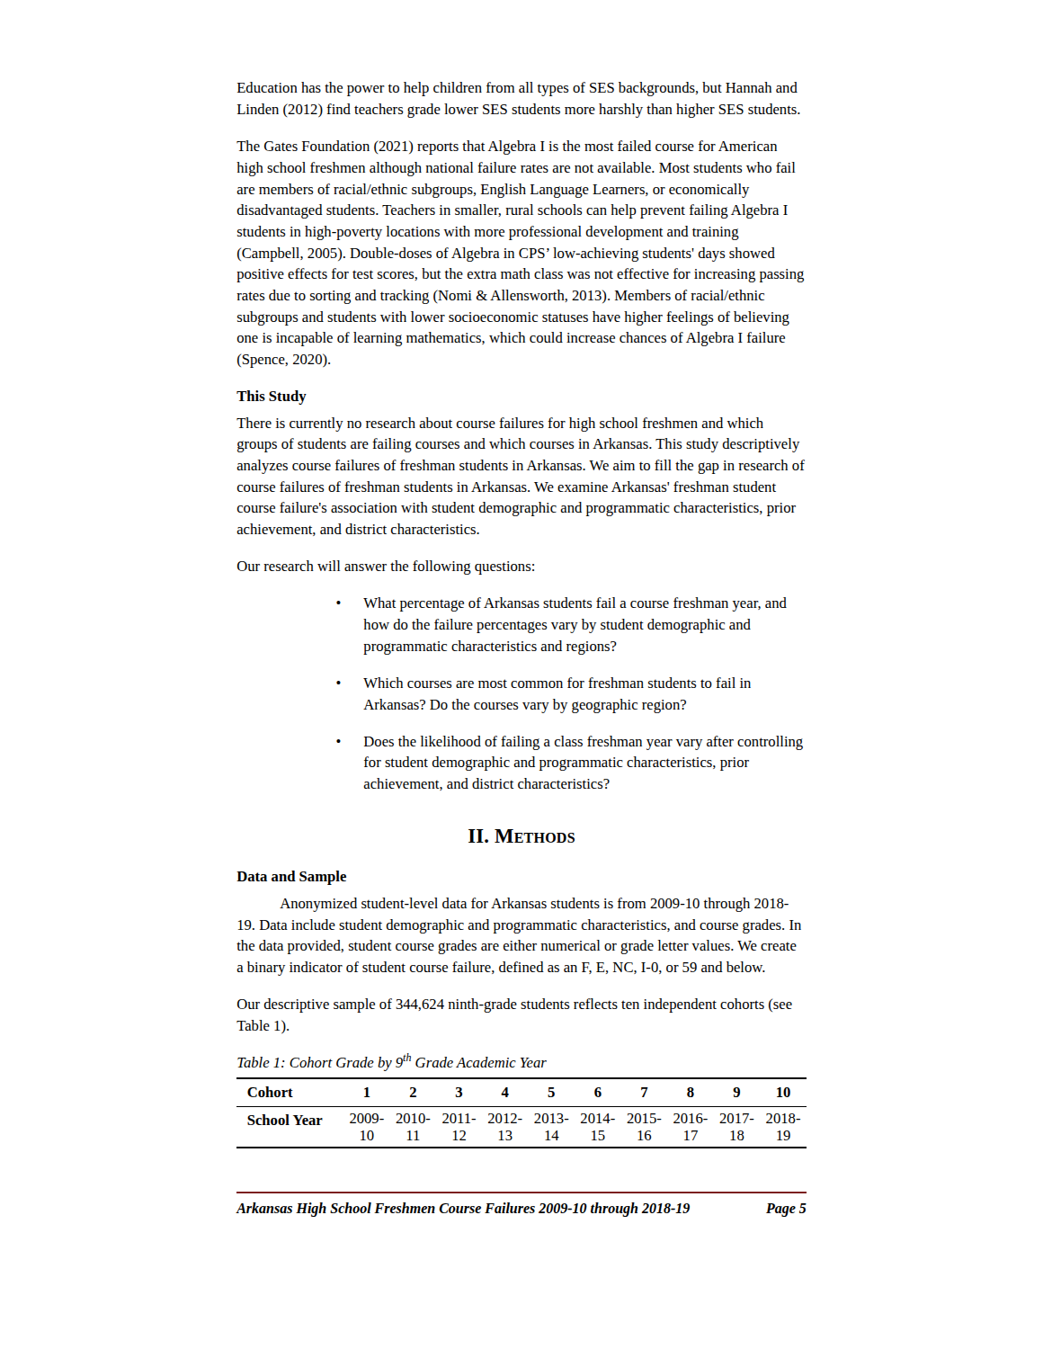Education has the power to help children from all types of SES backgrounds, but Hannah and Linden (2012) find teachers grade lower SES students more harshly than higher SES students.
The Gates Foundation (2021) reports that Algebra I is the most failed course for American high school freshmen although national failure rates are not available. Most students who fail are members of racial/ethnic subgroups, English Language Learners, or economically disadvantaged students. Teachers in smaller, rural schools can help prevent failing Algebra I students in high-poverty locations with more professional development and training (Campbell, 2005). Double-doses of Algebra in CPS’ low-achieving students' days showed positive effects for test scores, but the extra math class was not effective for increasing passing rates due to sorting and tracking (Nomi & Allensworth, 2013). Members of racial/ethnic subgroups and students with lower socioeconomic statuses have higher feelings of believing one is incapable of learning mathematics, which could increase chances of Algebra I failure (Spence, 2020).
This Study
There is currently no research about course failures for high school freshmen and which groups of students are failing courses and which courses in Arkansas. This study descriptively analyzes course failures of freshman students in Arkansas. We aim to fill the gap in research of course failures of freshman students in Arkansas. We examine Arkansas' freshman student course failure's association with student demographic and programmatic characteristics, prior achievement, and district characteristics.
Our research will answer the following questions:
What percentage of Arkansas students fail a course freshman year, and how do the failure percentages vary by student demographic and programmatic characteristics and regions?
Which courses are most common for freshman students to fail in Arkansas? Do the courses vary by geographic region?
Does the likelihood of failing a class freshman year vary after controlling for student demographic and programmatic characteristics, prior achievement, and district characteristics?
II. Methods
Data and Sample
Anonymized student-level data for Arkansas students is from 2009-10 through 2018-19. Data include student demographic and programmatic characteristics, and course grades. In the data provided, student course grades are either numerical or grade letter values. We create a binary indicator of student course failure, defined as an F, E, NC, I-0, or 59 and below.
Our descriptive sample of 344,624 ninth-grade students reflects ten independent cohorts (see Table 1).
Table 1: Cohort Grade by 9th Grade Academic Year
| Cohort | 1 | 2 | 3 | 4 | 5 | 6 | 7 | 8 | 9 | 10 |
| --- | --- | --- | --- | --- | --- | --- | --- | --- | --- | --- |
| School Year | 2009- 10 | 2010- 11 | 2011- 12 | 2012- 13 | 2013- 14 | 2014- 15 | 2015- 16 | 2016- 17 | 2017- 18 | 2018- 19 |
Arkansas High School Freshmen Course Failures 2009-10 through 2018-19 Page 5